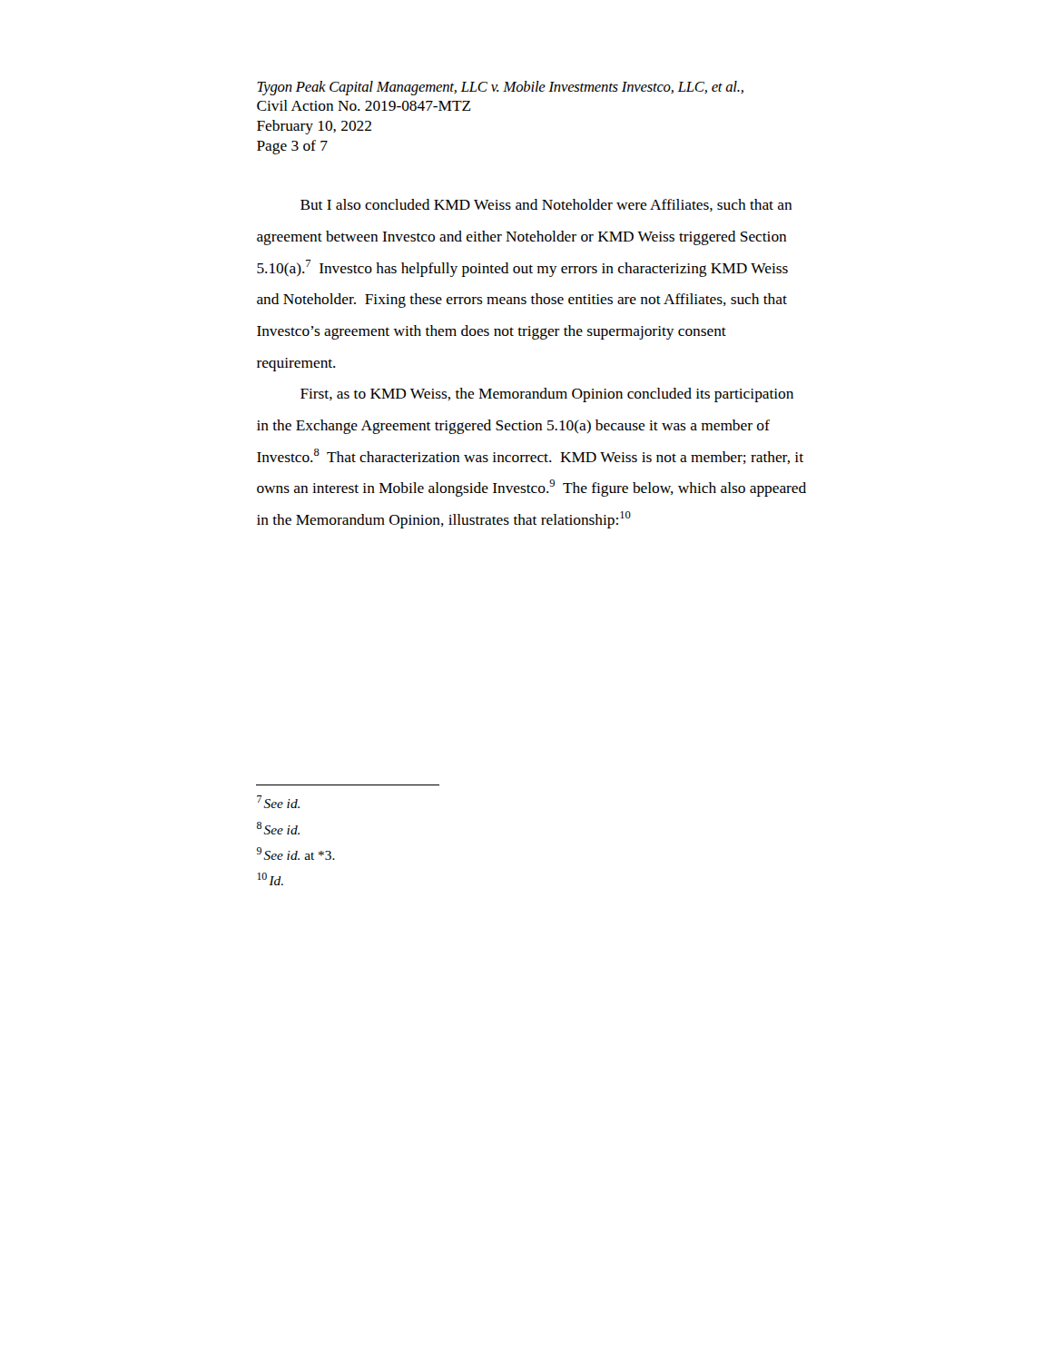Tygon Peak Capital Management, LLC v. Mobile Investments Investco, LLC, et al.,
Civil Action No. 2019-0847-MTZ
February 10, 2022
Page 3 of 7
But I also concluded KMD Weiss and Noteholder were Affiliates, such that an agreement between Investco and either Noteholder or KMD Weiss triggered Section 5.10(a).7 Investco has helpfully pointed out my errors in characterizing KMD Weiss and Noteholder. Fixing these errors means those entities are not Affiliates, such that Investco’s agreement with them does not trigger the supermajority consent requirement.
First, as to KMD Weiss, the Memorandum Opinion concluded its participation in the Exchange Agreement triggered Section 5.10(a) because it was a member of Investco.8 That characterization was incorrect. KMD Weiss is not a member; rather, it owns an interest in Mobile alongside Investco.9 The figure below, which also appeared in the Memorandum Opinion, illustrates that relationship:10
7 See id.
8 See id.
9 See id. at *3.
10 Id.